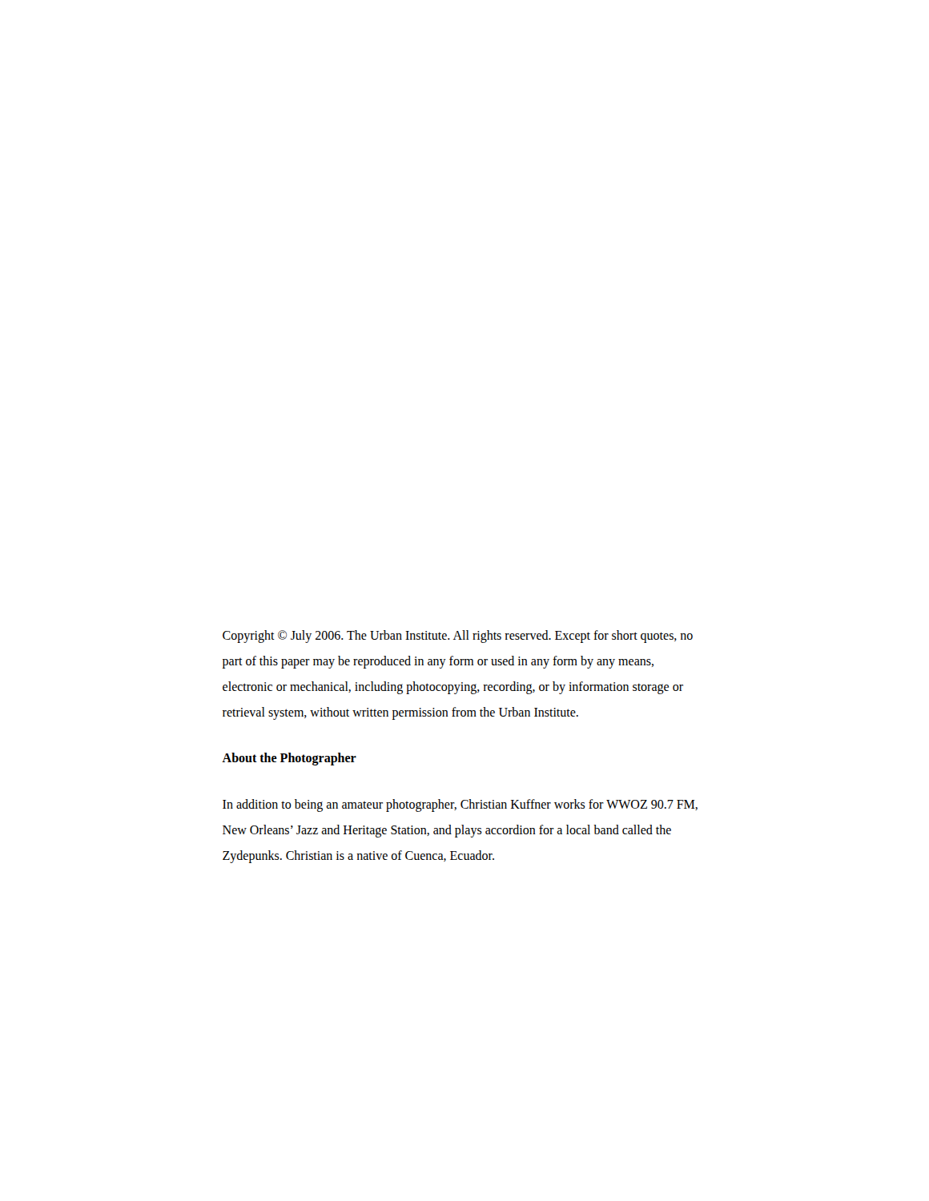Copyright © July 2006. The Urban Institute. All rights reserved. Except for short quotes, no part of this paper may be reproduced in any form or used in any form by any means, electronic or mechanical, including photocopying, recording, or by information storage or retrieval system, without written permission from the Urban Institute.
About the Photographer
In addition to being an amateur photographer, Christian Kuffner works for WWOZ 90.7 FM, New Orleans’ Jazz and Heritage Station, and plays accordion for a local band called the Zydepunks. Christian is a native of Cuenca, Ecuador.